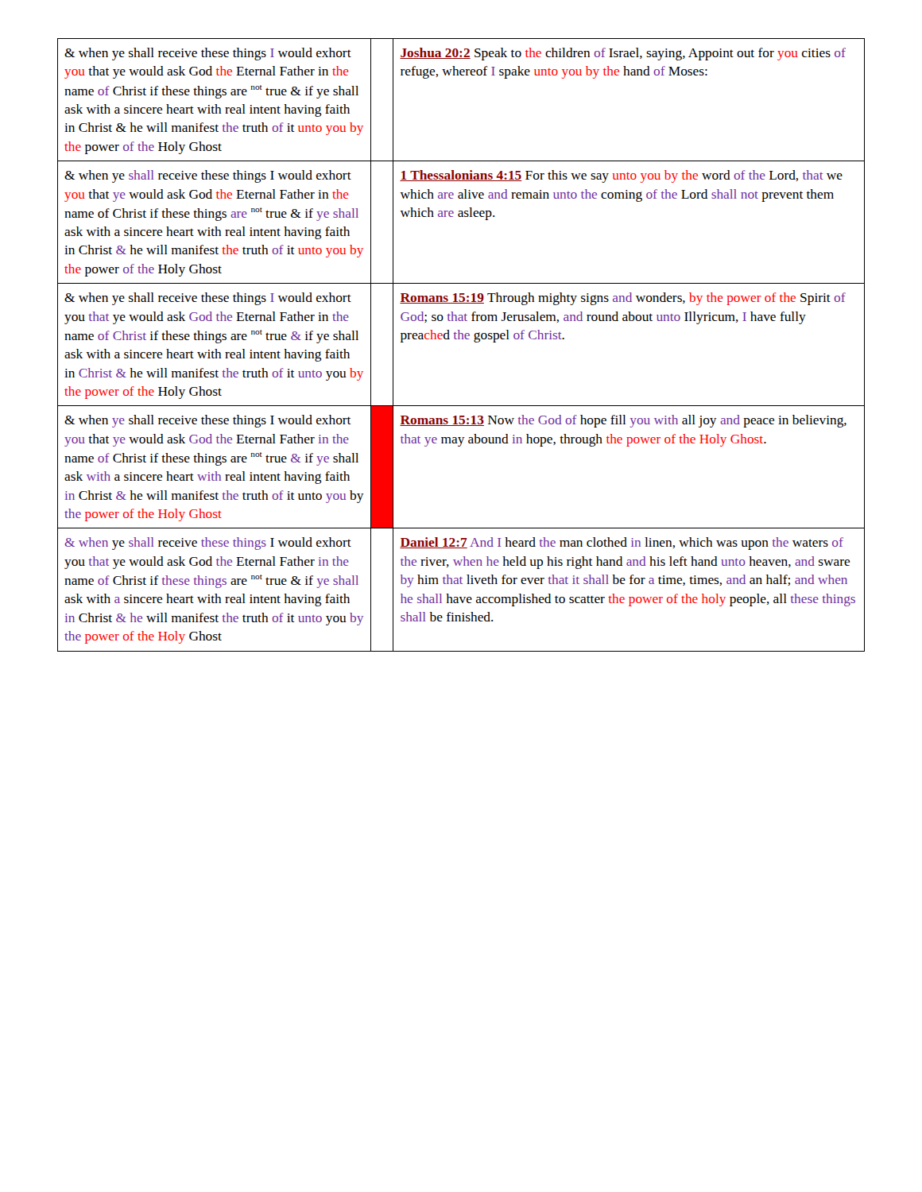| & when ye shall receive these things I would exhort you that ye would ask God the Eternal Father in the name of Christ if these things are not true & if ye shall ask with a sincere heart with real intent having faith in Christ & he will manifest the truth of it unto you by the power of the Holy Ghost | | Joshua 20:2 Speak to the children of Israel, saying, Appoint out for you cities of refuge, whereof I spake unto you by the hand of Moses: |
| & when ye shall receive these things I would exhort you that ye would ask God the Eternal Father in the name of Christ if these things are not true & if ye shall ask with a sincere heart with real intent having faith in Christ & he will manifest the truth of it unto you by the power of the Holy Ghost | | 1 Thessalonians 4:15 For this we say unto you by the word of the Lord, that we which are alive and remain unto the coming of the Lord shall not prevent them which are asleep. |
| & when ye shall receive these things I would exhort you that ye would ask God the Eternal Father in the name of Christ if these things are not true & if ye shall ask with a sincere heart with real intent having faith in Christ & he will manifest the truth of it unto you by the power of the Holy Ghost | | Romans 15:19 Through mighty signs and wonders, by the power of the Spirit of God ; so that from Jerusalem, and round about unto Illyricum, I have fully prea che d the gospel of Christ . |
| & when ye shall receive these things I would exhort you that ye would ask God the Eternal Father in the name of Christ if these things are not true & if ye shall ask with a sincere heart with real intent having faith in Christ & he will manifest the truth of it unto you by the power of the Holy Ghost | | Romans 15:13 Now the God of hope fill you with all joy and peace in believing, that ye may abound in hope, through the power of the Holy Ghost . |
| & when ye shall receive these things I would exhort you that ye would ask God the Eternal Father in the name of Christ if these things are not true & if ye shall ask with a sincere heart with real intent having faith in Christ & he will manifest the truth of it unto you by the power of the Holy Ghost | | Daniel 12:7 And I heard the man clothed in linen, which was upon the waters of the river, when he held up his right hand and his left hand unto heaven, and sware by him that liveth for ever that it shall be for a time, times, and an half; and when he shall have accomplished to scatter the power of the holy people, all these things shall be finished. |